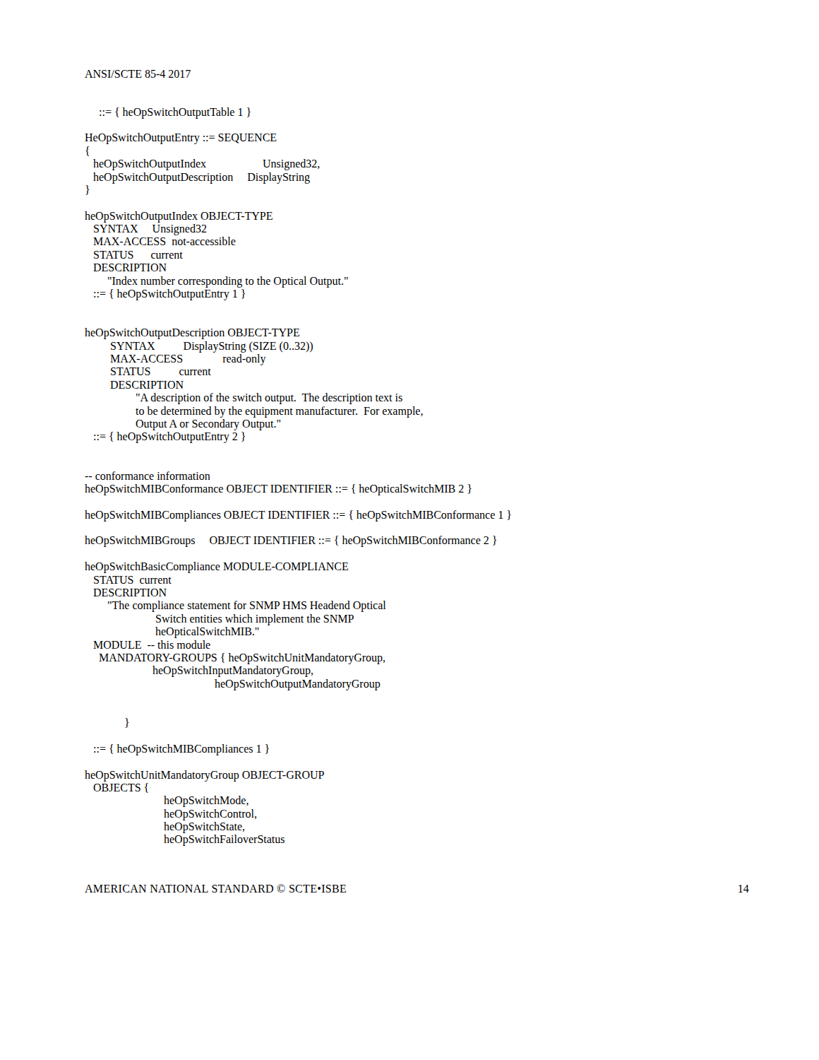ANSI/SCTE 85-4 2017
     ::= { heOpSwitchOutputTable 1 }

HeOpSwitchOutputEntry ::= SEQUENCE
{
   heOpSwitchOutputIndex                    Unsigned32,
   heOpSwitchOutputDescription     DisplayString
}

heOpSwitchOutputIndex OBJECT-TYPE
   SYNTAX     Unsigned32
   MAX-ACCESS  not-accessible
   STATUS      current
   DESCRIPTION
        "Index number corresponding to the Optical Output."
   ::= { heOpSwitchOutputEntry 1 }


heOpSwitchOutputDescription OBJECT-TYPE
         SYNTAX          DisplayString (SIZE (0..32))
         MAX-ACCESS              read-only
         STATUS          current
         DESCRIPTION
                  "A description of the switch output.  The description text is
                  to be determined by the equipment manufacturer.  For example,
                  Output A or Secondary Output."
   ::= { heOpSwitchOutputEntry 2 }


-- conformance information
heOpSwitchMIBConformance OBJECT IDENTIFIER ::= { heOpticalSwitchMIB 2 }

heOpSwitchMIBCompliances OBJECT IDENTIFIER ::= { heOpSwitchMIBConformance 1 }

heOpSwitchMIBGroups     OBJECT IDENTIFIER ::= { heOpSwitchMIBConformance 2 }

heOpSwitchBasicCompliance MODULE-COMPLIANCE
   STATUS  current
   DESCRIPTION
        "The compliance statement for SNMP HMS Headend Optical
                         Switch entities which implement the SNMP
                         heOpticalSwitchMIB."
   MODULE  -- this module
     MANDATORY-GROUPS { heOpSwitchUnitMandatoryGroup,
                        heOpSwitchInputMandatoryGroup,
                                              heOpSwitchOutputMandatoryGroup


              }

   ::= { heOpSwitchMIBCompliances 1 }

heOpSwitchUnitMandatoryGroup OBJECT-GROUP
   OBJECTS {
                            heOpSwitchMode,
                            heOpSwitchControl,
                            heOpSwitchState,
                            heOpSwitchFailoverStatus
AMERICAN NATIONAL STANDARD © SCTE•ISBE
14